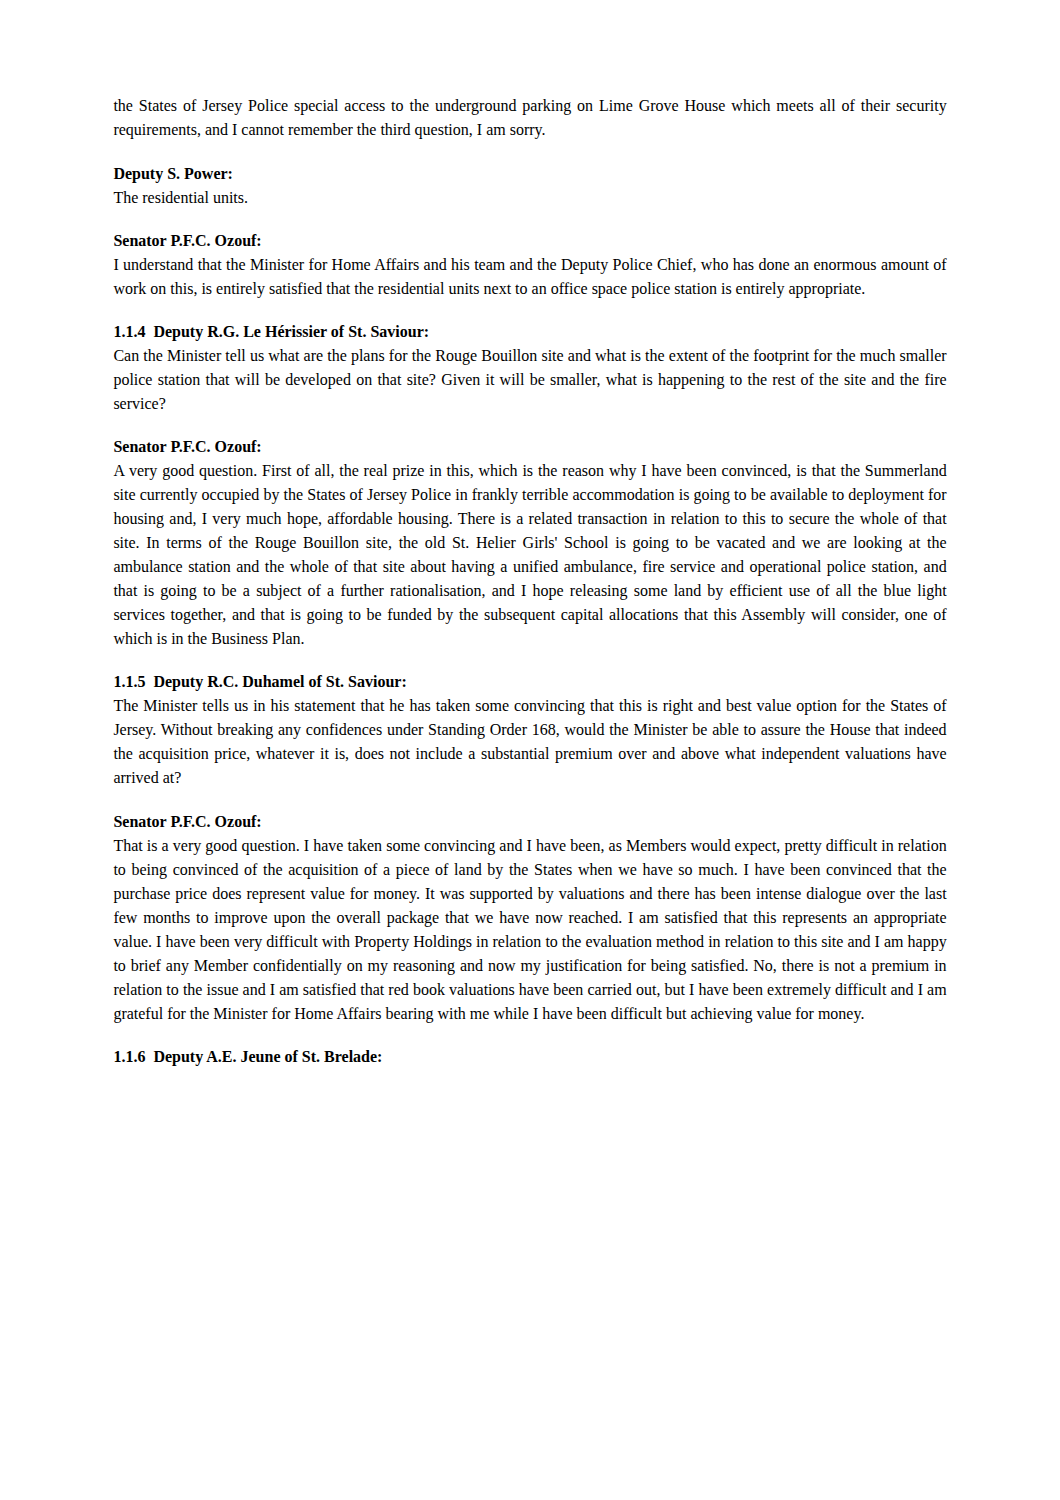the States of Jersey Police special access to the underground parking on Lime Grove House which meets all of their security requirements, and I cannot remember the third question, I am sorry.
Deputy S. Power:
The residential units.
Senator P.F.C. Ozouf:
I understand that the Minister for Home Affairs and his team and the Deputy Police Chief, who has done an enormous amount of work on this, is entirely satisfied that the residential units next to an office space police station is entirely appropriate.
1.1.4 Deputy R.G. Le Hérissier of St. Saviour:
Can the Minister tell us what are the plans for the Rouge Bouillon site and what is the extent of the footprint for the much smaller police station that will be developed on that site? Given it will be smaller, what is happening to the rest of the site and the fire service?
Senator P.F.C. Ozouf:
A very good question. First of all, the real prize in this, which is the reason why I have been convinced, is that the Summerland site currently occupied by the States of Jersey Police in frankly terrible accommodation is going to be available to deployment for housing and, I very much hope, affordable housing. There is a related transaction in relation to this to secure the whole of that site. In terms of the Rouge Bouillon site, the old St. Helier Girls' School is going to be vacated and we are looking at the ambulance station and the whole of that site about having a unified ambulance, fire service and operational police station, and that is going to be a subject of a further rationalisation, and I hope releasing some land by efficient use of all the blue light services together, and that is going to be funded by the subsequent capital allocations that this Assembly will consider, one of which is in the Business Plan.
1.1.5 Deputy R.C. Duhamel of St. Saviour:
The Minister tells us in his statement that he has taken some convincing that this is right and best value option for the States of Jersey. Without breaking any confidences under Standing Order 168, would the Minister be able to assure the House that indeed the acquisition price, whatever it is, does not include a substantial premium over and above what independent valuations have arrived at?
Senator P.F.C. Ozouf:
That is a very good question. I have taken some convincing and I have been, as Members would expect, pretty difficult in relation to being convinced of the acquisition of a piece of land by the States when we have so much. I have been convinced that the purchase price does represent value for money. It was supported by valuations and there has been intense dialogue over the last few months to improve upon the overall package that we have now reached. I am satisfied that this represents an appropriate value. I have been very difficult with Property Holdings in relation to the evaluation method in relation to this site and I am happy to brief any Member confidentially on my reasoning and now my justification for being satisfied. No, there is not a premium in relation to the issue and I am satisfied that red book valuations have been carried out, but I have been extremely difficult and I am grateful for the Minister for Home Affairs bearing with me while I have been difficult but achieving value for money.
1.1.6 Deputy A.E. Jeune of St. Brelade: